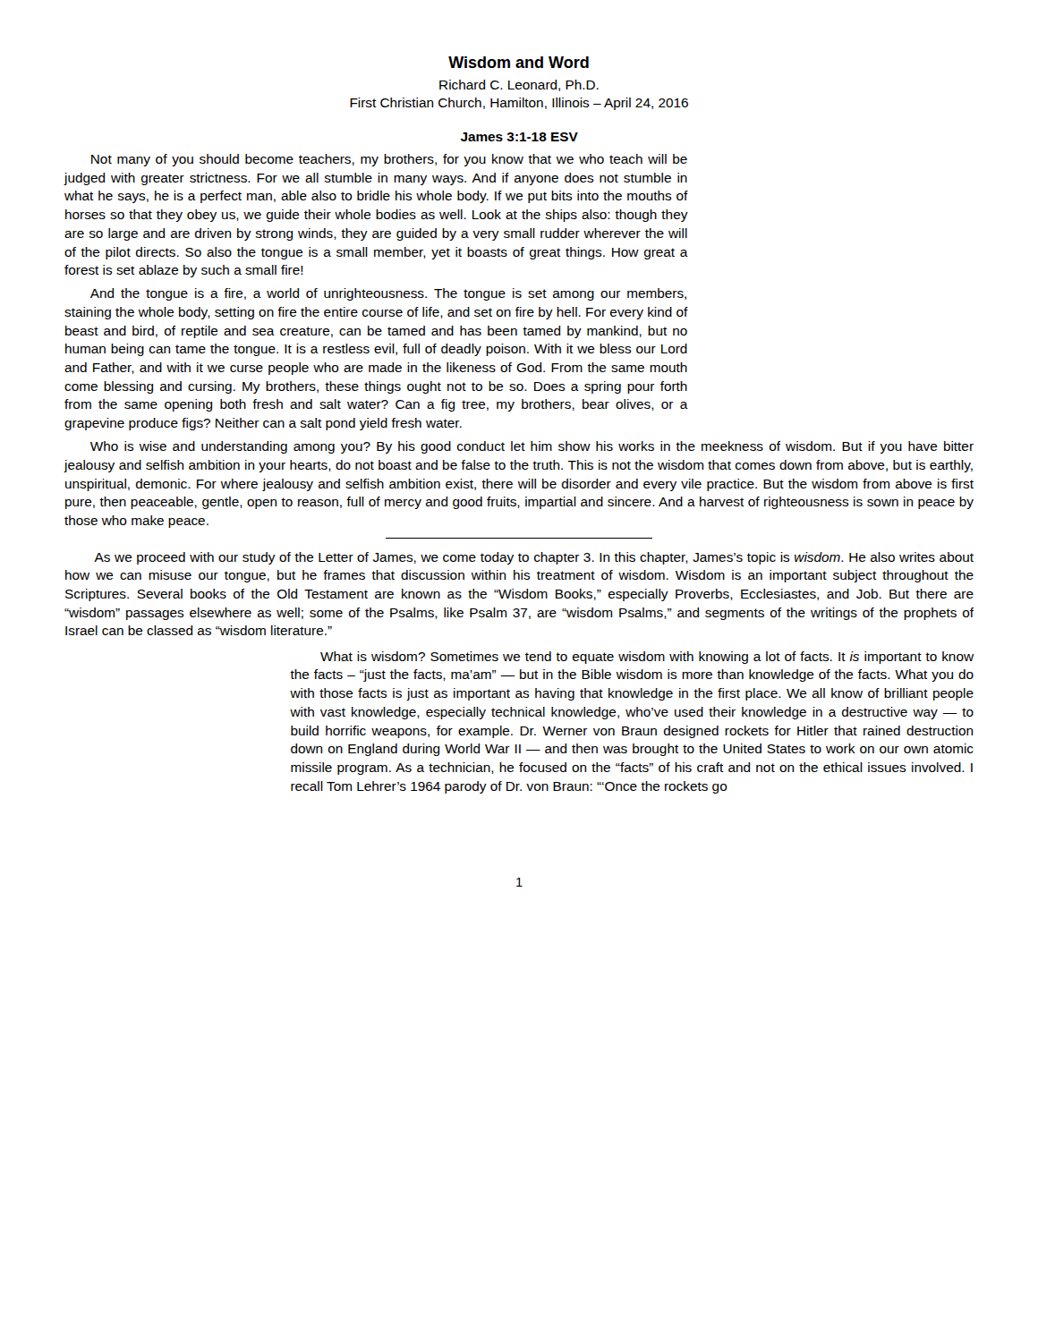Wisdom and Word
Richard C. Leonard, Ph.D.
First Christian Church, Hamilton, Illinois – April 24, 2016
James 3:1-18 ESV
Not many of you should become teachers, my brothers, for you know that we who teach will be judged with greater strictness. For we all stumble in many ways. And if anyone does not stumble in what he says, he is a perfect man, able also to bridle his whole body. If we put bits into the mouths of horses so that they obey us, we guide their whole bodies as well. Look at the ships also: though they are so large and are driven by strong winds, they are guided by a very small rudder wherever the will of the pilot directs. So also the tongue is a small member, yet it boasts of great things. How great a forest is set ablaze by such a small fire!
And the tongue is a fire, a world of unrighteousness. The tongue is set among our members, staining the whole body, setting on fire the entire course of life, and set on fire by hell. For every kind of beast and bird, of reptile and sea creature, can be tamed and has been tamed by mankind, but no human being can tame the tongue. It is a restless evil, full of deadly poison. With it we bless our Lord and Father, and with it we curse people who are made in the likeness of God. From the same mouth come blessing and cursing. My brothers, these things ought not to be so. Does a spring pour forth from the same opening both fresh and salt water? Can a fig tree, my brothers, bear olives, or a grapevine produce figs? Neither can a salt pond yield fresh water.
Who is wise and understanding among you? By his good conduct let him show his works in the meekness of wisdom. But if you have bitter jealousy and selfish ambition in your hearts, do not boast and be false to the truth. This is not the wisdom that comes down from above, but is earthly, unspiritual, demonic. For where jealousy and selfish ambition exist, there will be disorder and every vile practice. But the wisdom from above is first pure, then peaceable, gentle, open to reason, full of mercy and good fruits, impartial and sincere. And a harvest of righteousness is sown in peace by those who make peace.
As we proceed with our study of the Letter of James, we come today to chapter 3. In this chapter, James’s topic is wisdom. He also writes about how we can misuse our tongue, but he frames that discussion within his treatment of wisdom. Wisdom is an important subject throughout the Scriptures. Several books of the Old Testament are known as the “Wisdom Books,” especially Proverbs, Ecclesiastes, and Job. But there are “wisdom” passages elsewhere as well; some of the Psalms, like Psalm 37, are “wisdom Psalms,” and segments of the writings of the prophets of Israel can be classed as “wisdom literature.”
What is wisdom? Sometimes we tend to equate wisdom with knowing a lot of facts. It is important to know the facts – “just the facts, ma’am” — but in the Bible wisdom is more than knowledge of the facts. What you do with those facts is just as important as having that knowledge in the first place. We all know of brilliant people with vast knowledge, especially technical knowledge, who’ve used their knowledge in a destructive way — to build horrific weapons, for example. Dr. Werner von Braun designed rockets for Hitler that rained destruction down on England during World War II — and then was brought to the United States to work on our own atomic missile program. As a technician, he focused on the “facts” of his craft and not on the ethical issues involved. I recall Tom Lehrer’s 1964 parody of Dr. von Braun: “‘Once the rockets go
1